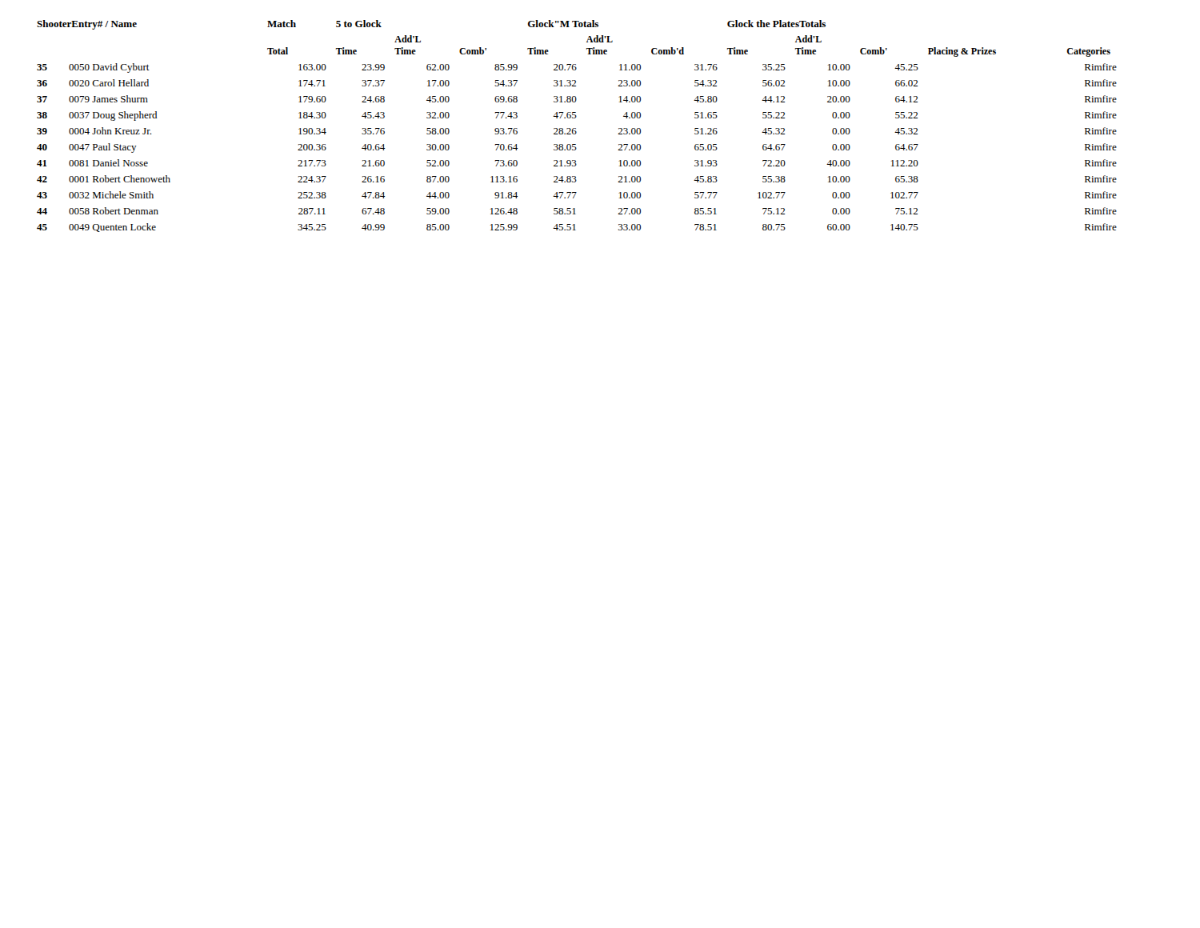| ShooterEntry# / Name | Match | 5 to Glock | Glock"M Totals | Glock the PlatesTotals | | |
| --- | --- | --- | --- | --- | --- | --- |
| | | Total | Time | Add'L Time | Comb' | Time | Add'L Time | Comb'd | Time | Add'L Time | Comb' | Placing & Prizes | Categories |
| 35 | 0050 David Cyburt | 163.00 | 23.99 | 62.00 | 85.99 | 20.76 | 11.00 | 31.76 | 35.25 | 10.00 | 45.25 | | Rimfire |
| 36 | 0020 Carol Hellard | 174.71 | 37.37 | 17.00 | 54.37 | 31.32 | 23.00 | 54.32 | 56.02 | 10.00 | 66.02 | | Rimfire |
| 37 | 0079 James Shurm | 179.60 | 24.68 | 45.00 | 69.68 | 31.80 | 14.00 | 45.80 | 44.12 | 20.00 | 64.12 | | Rimfire |
| 38 | 0037 Doug Shepherd | 184.30 | 45.43 | 32.00 | 77.43 | 47.65 | 4.00 | 51.65 | 55.22 | 0.00 | 55.22 | | Rimfire |
| 39 | 0004 John Kreuz Jr. | 190.34 | 35.76 | 58.00 | 93.76 | 28.26 | 23.00 | 51.26 | 45.32 | 0.00 | 45.32 | | Rimfire |
| 40 | 0047 Paul Stacy | 200.36 | 40.64 | 30.00 | 70.64 | 38.05 | 27.00 | 65.05 | 64.67 | 0.00 | 64.67 | | Rimfire |
| 41 | 0081 Daniel Nosse | 217.73 | 21.60 | 52.00 | 73.60 | 21.93 | 10.00 | 31.93 | 72.20 | 40.00 | 112.20 | | Rimfire |
| 42 | 0001 Robert Chenoweth | 224.37 | 26.16 | 87.00 | 113.16 | 24.83 | 21.00 | 45.83 | 55.38 | 10.00 | 65.38 | | Rimfire |
| 43 | 0032 Michele Smith | 252.38 | 47.84 | 44.00 | 91.84 | 47.77 | 10.00 | 57.77 | 102.77 | 0.00 | 102.77 | | Rimfire |
| 44 | 0058 Robert Denman | 287.11 | 67.48 | 59.00 | 126.48 | 58.51 | 27.00 | 85.51 | 75.12 | 0.00 | 75.12 | | Rimfire |
| 45 | 0049 Quenten Locke | 345.25 | 40.99 | 85.00 | 125.99 | 45.51 | 33.00 | 78.51 | 80.75 | 60.00 | 140.75 | | Rimfire |